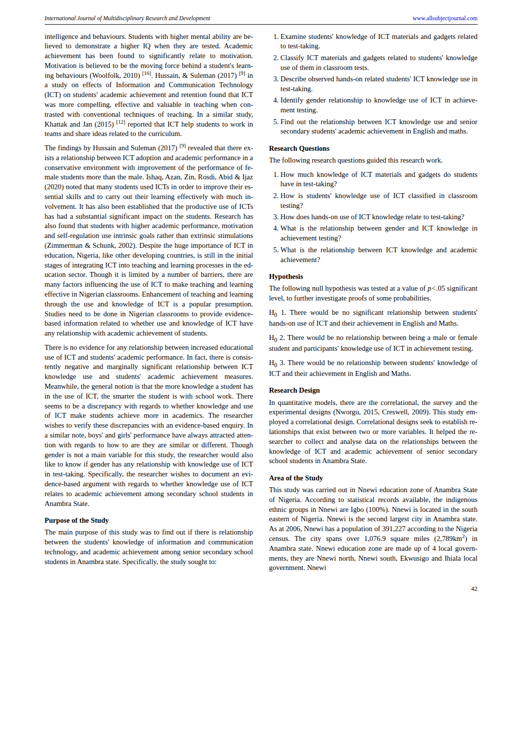International Journal of Multidisciplinary Research and Development www.allsubjectjournal.com
intelligence and behaviours. Students with higher mental ability are believed to demonstrate a higher IQ when they are tested. Academic achievement has been found to significantly relate to motivation. Motivation is believed to be the moving force behind a student's learning behaviours (Woolfolk, 2010) [16]. Hussain, & Suleman (2017) [9] in a study on effects of Information and Communication Technology (ICT) on students' academic achievement and retention found that ICT was more compelling, effective and valuable in teaching when contrasted with conventional techniques of teaching. In a similar study, Khattak and Jan (2015) [12] reported that ICT help students to work in teams and share ideas related to the curriculum.
The findings by Hussain and Suleman (2017) [9] revealed that there exists a relationship between ICT adoption and academic performance in a conservative environment with improvement of the performance of female students more than the male. Ishaq, Azan, Zin, Rosdi, Abid & Ijaz (2020) noted that many students used ICTs in order to improve their essential skills and to carry out their learning effectively with much involvement. It has also been established that the productive use of ICTs has had a substantial significant impact on the students. Research has also found that students with higher academic performance, motivation and self-regulation use intrinsic goals rather than extrinsic stimulations (Zimmerman & Schunk, 2002). Despite the huge importance of ICT in education, Nigeria, like other developing countries, is still in the initial stages of integrating ICT into teaching and learning processes in the education sector. Though it is limited by a number of barriers, there are many factors influencing the use of ICT to make teaching and learning effective in Nigerian classrooms. Enhancement of teaching and learning through the use and knowledge of ICT is a popular presumption. Studies need to be done in Nigerian classrooms to provide evidence-based information related to whether use and knowledge of ICT have any relationship with academic achievement of students.
There is no evidence for any relationship between increased educational use of ICT and students' academic performance. In fact, there is consistently negative and marginally significant relationship between ICT knowledge use and students' academic achievement measures. Meanwhile, the general notion is that the more knowledge a student has in the use of ICT, the smarter the student is with school work. There seems to be a discrepancy with regards to whether knowledge and use of ICT make students achieve more in academics. The researcher wishes to verify these discrepancies with an evidence-based enquiry. In a similar note, boys' and girls' performance have always attracted attention with regards to how to are they are similar or different. Though gender is not a main variable for this study, the researcher would also like to know if gender has any relationship with knowledge use of ICT in test-taking. Specifically, the researcher wishes to document an evidence-based argument with regards to whether knowledge use of ICT relates to academic achievement among secondary school students in Anambra State.
Purpose of the Study
The main purpose of this study was to find out if there is relationship between the students' knowledge of information and communication technology, and academic achievement among senior secondary school students in Anambra state. Specifically, the study sought to:
Examine students' knowledge of ICT materials and gadgets related to test-taking.
Classify ICT materials and gadgets related to students' knowledge use of them in classroom tests.
Describe observed hands-on related students' ICT knowledge use in test-taking.
Identify gender relationship to knowledge use of ICT in achievement testing.
Find out the relationship between ICT knowledge use and senior secondary students' academic achievement in English and maths.
Research Questions
The following research questions guided this research work.
How much knowledge of ICT materials and gadgets do students have in test-taking?
How is students' knowledge use of ICT classified in classroom testing?
How does hands-on use of ICT knowledge relate to test-taking?
What is the relationship between gender and ICT knowledge in achievement testing?
What is the relationship between ICT knowledge and academic achievement?
Hypothesis
The following null hypothesis was tested at a value of p<.05 significant level, to further investigate proofs of some probabilities.
H0 1. There would be no significant relationship between students' hands-on use of ICT and their achievement in English and Maths.
H0 2. There would be no relationship between being a male or female student and participants' knowledge use of ICT in achievement testing.
H0 3. There would be no relationship between students' knowledge of ICT and their achievement in English and Maths.
Research Design
In quantitative models, there are the correlational, the survey and the experimental designs (Nworgu, 2015, Creswell, 2009). This study employed a correlational design. Correlational designs seek to establish relationships that exist between two or more variables. It helped the researcher to collect and analyse data on the relationships between the knowledge of ICT and academic achievement of senior secondary school students in Anambra State.
Area of the Study
This study was carried out in Nnewi education zone of Anambra State of Nigeria. According to statistical records available, the indigenous ethnic groups in Nnewi are Igbo (100%). Nnewi is located in the south eastern of Nigeria. Nnewi is the second largest city in Anambra state. As at 2006, Nnewi has a population of 391,227 according to the Nigeria census. The city spans over 1,076.9 square miles (2,789km2) in Anambra state. Nnewi education zone are made up of 4 local governments, they are Nnewi north, Nnewi south, Ekwusigo and Ihiala local government. Nnewi
42